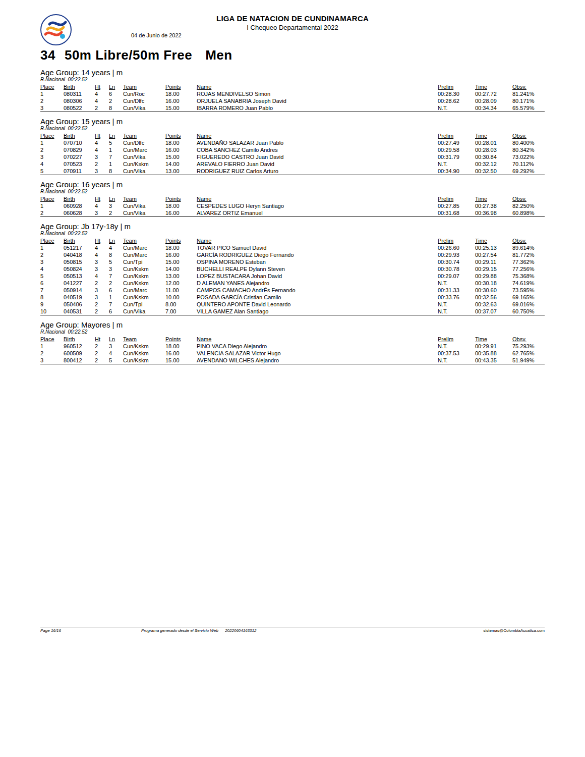LIGA DE NATACION DE CUNDINAMARCA
I Chequeo Departamental 2022
04 de Junio de 2022
3450m Libre/50m Free Men
Age Group: 14 years | m
R.Nacional 00:22.52
| Place | Birth | Ht | Ln | Team | Points | Name | Prelim | Time | Obsv. |
| --- | --- | --- | --- | --- | --- | --- | --- | --- | --- |
| 1 | 080311 | 4 | 6 | Cun/Roc | 18.00 | ROJAS MENDIVELSO Simon | 00:28.30 | 00:27.72 | 81.241% |
| 2 | 080306 | 4 | 2 | Cun/Dlfc | 16.00 | ORJUELA SANABRIA Joseph David | 00:28.62 | 00:28.09 | 80.171% |
| 3 | 080522 | 2 | 8 | Cun/Vika | 15.00 | IBARRA ROMERO Juan Pablo | N.T. | 00:34.34 | 65.579% |
Age Group: 15 years | m
R.Nacional 00:22.52
| Place | Birth | Ht | Ln | Team | Points | Name | Prelim | Time | Obsv. |
| --- | --- | --- | --- | --- | --- | --- | --- | --- | --- |
| 1 | 070710 | 4 | 5 | Cun/Dlfc | 18.00 | AVENDAÑO SALAZAR Juan Pablo | 00:27.49 | 00:28.01 | 80.400% |
| 2 | 070829 | 4 | 1 | Cun/Marc | 16.00 | COBA SANCHEZ Camilo Andres | 00:29.58 | 00:28.03 | 80.342% |
| 3 | 070227 | 3 | 7 | Cun/Vika | 15.00 | FIGUEREDO CASTRO Juan David | 00:31.79 | 00:30.84 | 73.022% |
| 4 | 070523 | 2 | 1 | Cun/Kskm | 14.00 | AREVALO FIERRO Juan David | N.T. | 00:32.12 | 70.112% |
| 5 | 070911 | 3 | 8 | Cun/Vika | 13.00 | RODRIGUEZ RUIZ Carlos Arturo | 00:34.90 | 00:32.50 | 69.292% |
Age Group: 16 years | m
R.Nacional 00:22.52
| Place | Birth | Ht | Ln | Team | Points | Name | Prelim | Time | Obsv. |
| --- | --- | --- | --- | --- | --- | --- | --- | --- | --- |
| 1 | 060928 | 4 | 3 | Cun/Vika | 18.00 | CESPEDES LUGO Heryn Santiago | 00:27.85 | 00:27.38 | 82.250% |
| 2 | 060628 | 3 | 2 | Cun/Vika | 16.00 | ALVAREZ ORTIZ Emanuel | 00:31.68 | 00:36.98 | 60.898% |
Age Group: Jb 17y-18y | m
R.Nacional 00:22.52
| Place | Birth | Ht | Ln | Team | Points | Name | Prelim | Time | Obsv. |
| --- | --- | --- | --- | --- | --- | --- | --- | --- | --- |
| 1 | 051217 | 4 | 4 | Cun/Marc | 18.00 | TOVAR PICO Samuel David | 00:26.60 | 00:25.13 | 89.614% |
| 2 | 040418 | 4 | 8 | Cun/Marc | 16.00 | GARCÍA RODRIGUEZ Diego Fernando | 00:29.93 | 00:27.54 | 81.772% |
| 3 | 050815 | 3 | 5 | Cun/Tpi | 15.00 | OSPINA MORENO Esteban | 00:30.74 | 00:29.11 | 77.362% |
| 4 | 050824 | 3 | 3 | Cun/Kskm | 14.00 | BUCHELLI REALPE Dylann Steven | 00:30.78 | 00:29.15 | 77.256% |
| 5 | 050513 | 4 | 7 | Cun/Kskm | 13.00 | LOPEZ BUSTACARA Johan David | 00:29.07 | 00:29.88 | 75.368% |
| 6 | 041227 | 2 | 2 | Cun/Kskm | 12.00 | D ALEMAN YANES Alejandro | N.T. | 00:30.18 | 74.619% |
| 7 | 050914 | 3 | 6 | Cun/Marc | 11.00 | CAMPOS CAMACHO AndrÉs Fernando | 00:31.33 | 00:30.60 | 73.595% |
| 8 | 040519 | 3 | 1 | Cun/Kskm | 10.00 | POSADA GARCÍA Cristian Camilo | 00:33.76 | 00:32.56 | 69.165% |
| 9 | 050406 | 2 | 7 | Cun/Tpi | 8.00 | QUINTERO APONTE David Leonardo | N.T. | 00:32.63 | 69.016% |
| 10 | 040531 | 2 | 6 | Cun/Vika | 7.00 | VILLA GAMEZ Alan Santiago | N.T. | 00:37.07 | 60.750% |
Age Group: Mayores | m
R.Nacional 00:22.52
| Place | Birth | Ht | Ln | Team | Points | Name | Prelim | Time | Obsv. |
| --- | --- | --- | --- | --- | --- | --- | --- | --- | --- |
| 1 | 960512 | 2 | 3 | Cun/Kskm | 18.00 | PINO VACA Diego Alejandro | N.T. | 00:29.91 | 75.293% |
| 2 | 600509 | 2 | 4 | Cun/Kskm | 16.00 | VALENCIA SALAZAR Victor Hugo | 00:37.53 | 00:35.88 | 62.765% |
| 3 | 800412 | 2 | 5 | Cun/Kskm | 15.00 | AVENDANO WILCHES Alejandro | N.T. | 00:43.35 | 51.949% |
Page 16/16
Programa generado desde el Servicio Web 20220604163312
sistemas@ColombiaAcuatica.com